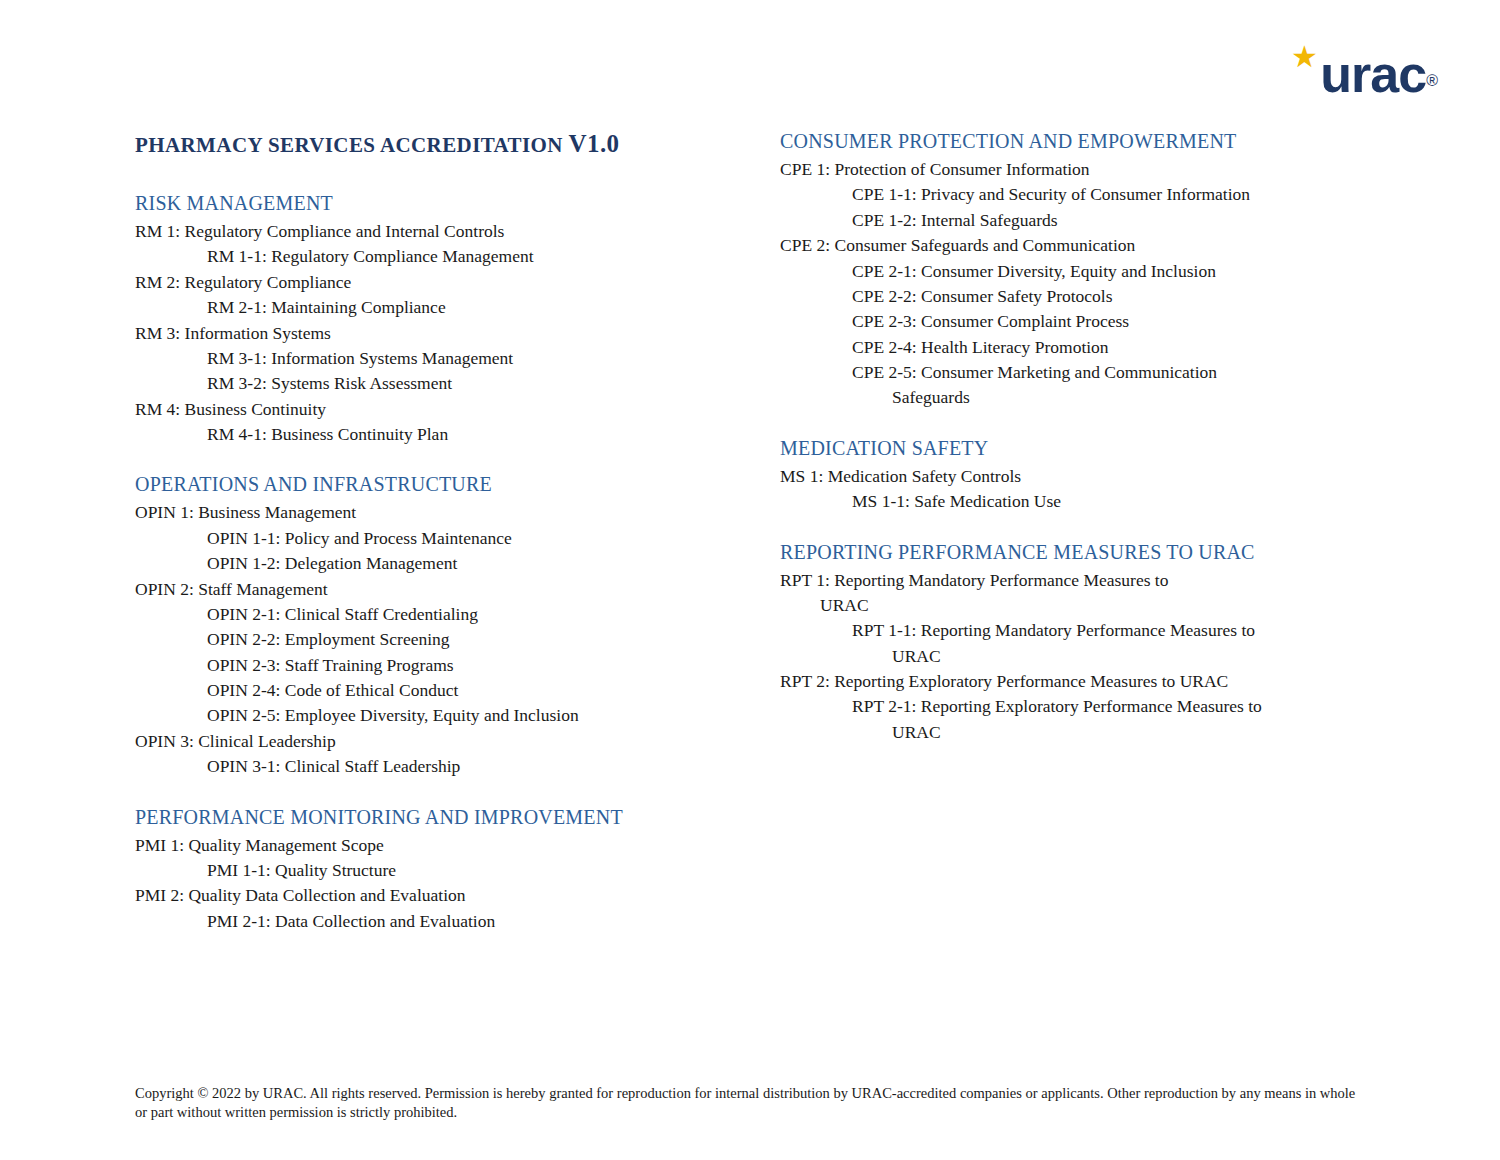★urac®
PHARMACY SERVICES ACCREDITATION V1.0
RISK MANAGEMENT
RM 1: Regulatory Compliance and Internal Controls
RM 1-1: Regulatory Compliance Management
RM 2: Regulatory Compliance
RM 2-1: Maintaining Compliance
RM 3: Information Systems
RM 3-1: Information Systems Management
RM 3-2: Systems Risk Assessment
RM 4: Business Continuity
RM 4-1: Business Continuity Plan
OPERATIONS AND INFRASTRUCTURE
OPIN 1: Business Management
OPIN 1-1: Policy and Process Maintenance
OPIN 1-2: Delegation Management
OPIN 2: Staff Management
OPIN 2-1: Clinical Staff Credentialing
OPIN 2-2: Employment Screening
OPIN 2-3: Staff Training Programs
OPIN 2-4: Code of Ethical Conduct
OPIN 2-5: Employee Diversity, Equity and Inclusion
OPIN 3: Clinical Leadership
OPIN 3-1: Clinical Staff Leadership
PERFORMANCE MONITORING AND IMPROVEMENT
PMI 1: Quality Management Scope
PMI 1-1: Quality Structure
PMI 2: Quality Data Collection and Evaluation
PMI 2-1: Data Collection and Evaluation
CONSUMER PROTECTION AND EMPOWERMENT
CPE 1: Protection of Consumer Information
CPE 1-1: Privacy and Security of Consumer Information
CPE 1-2: Internal Safeguards
CPE 2: Consumer Safeguards and Communication
CPE 2-1: Consumer Diversity, Equity and Inclusion
CPE 2-2: Consumer Safety Protocols
CPE 2-3: Consumer Complaint Process
CPE 2-4: Health Literacy Promotion
CPE 2-5: Consumer Marketing and CommunicationSafeguards
MEDICATION SAFETY
MS 1: Medication Safety Controls
MS 1-1: Safe Medication Use
REPORTING PERFORMANCE MEASURES TO URAC
RPT 1: Reporting Mandatory Performance Measures toURAC
RPT 1-1: Reporting Mandatory Performance Measures toURAC
RPT 2: Reporting Exploratory Performance Measures to URAC
RPT 2-1: Reporting Exploratory Performance Measures toURAC
Copyright © 2022 by URAC. All rights reserved. Permission is hereby granted for reproduction for internal distribution by URAC-accredited companies or applicants. Other reproduction by any means in whole or part without written permission is strictly prohibited.